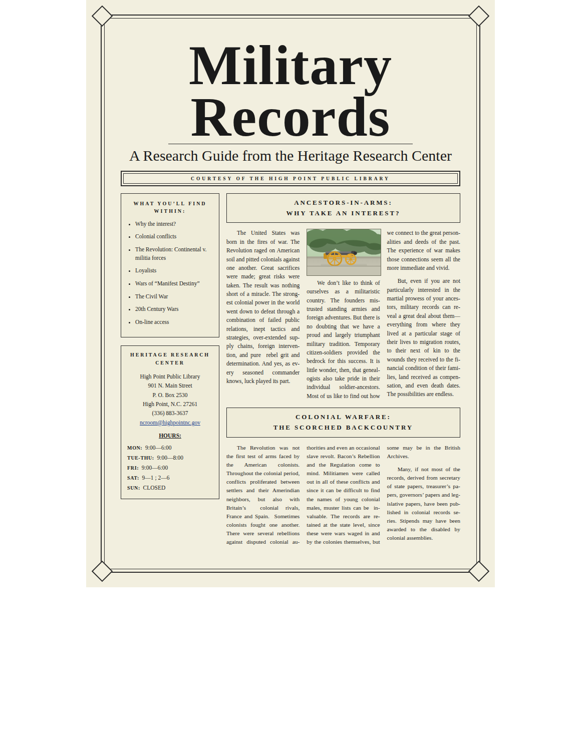Military Records
A Research Guide from the Heritage Research Center
Courtesy of the High Point Public Library
What you’ll find with­in:
Why the interest?
Colonial conflicts
The Revolution: Continental v. militia forces
Loyalists
Wars of “Manifest Destiny”
The Civil War
20th Century Wars
On-line access
Heritage Research Center
High Point Public Library
901 N. Main Street
P. O. Box 2530
High Point, N.C. 27261
(336) 883-3637
ncroom@highpointnc.gov
HOURS:
MON: 9:00—6:00
TUE-THU: 9:00—8:00
FRI: 9:00—6:00
SAT: 9—1 ; 2—6
SUN: CLOSED
Ancestors-in-Arms:
Why Take An Interest?
The United States was born in the fires of war. The Revolution raged on American soil and pitted colonials against one another. Great sacrifices were made; great risks were taken. The result was nothing short of a miracle. The strongest colonial power in the world went down to defeat through a combination of failed public relations, inept tactics and strategies, over-extended supply chains, foreign intervention, and pure rebel grit and determination. And yes, as every seasoned commander knows, luck played its part.
We don’t like to think of ourselves as a militaristic country. The founders mistrusted standing armies and foreign adventures. But there is no doubting that we have a proud and largely triumphant military tradition. Temporary citizen-soldiers provided the bedrock for this success. It is little wonder, then, that genealogists also take pride in their individual soldier-ancestors. Most of us like to find out how we connect to the great personalities and deeds of the past. The experience of war makes those connections seem all the more immediate and vivid.
But, even if you are not particularly interested in the martial prowess of your ancestors, military records can reveal a great deal about them—everything from where they lived at a particular stage of their lives to migration routes, to their next of kin to the wounds they received to the financial condition of their families, land received as compensation, and even death dates. The possibilities are endless.
Colonial Warfare:
The Scorched Backcountry
The Revolution was not the first test of arms faced by the American colonists. Throughout the colonial period, conflicts proliferated between settlers and their Amerindian neighbors, but also with Britain’s colonial rivals, France and Spain. Sometimes colonists fought one another. There were several rebellions against disputed colonial authorities and even an occasional slave revolt. Bacon’s Rebellion and the Regulation come to mind. Militiamen were called out in all of these conflicts and since it can be difficult to find the names of young colonial males, muster lists can be invaluable. The records are retained at the state level, since these were wars waged in and by the colonies themselves, but some may be in the British Archives.
Many, if not most of the records, derived from secretary of state papers, treasurer’s papers, governors’ papers and legislative papers, have been published in colonial records series. Stipends may have been awarded to the disabled by colonial assemblies.